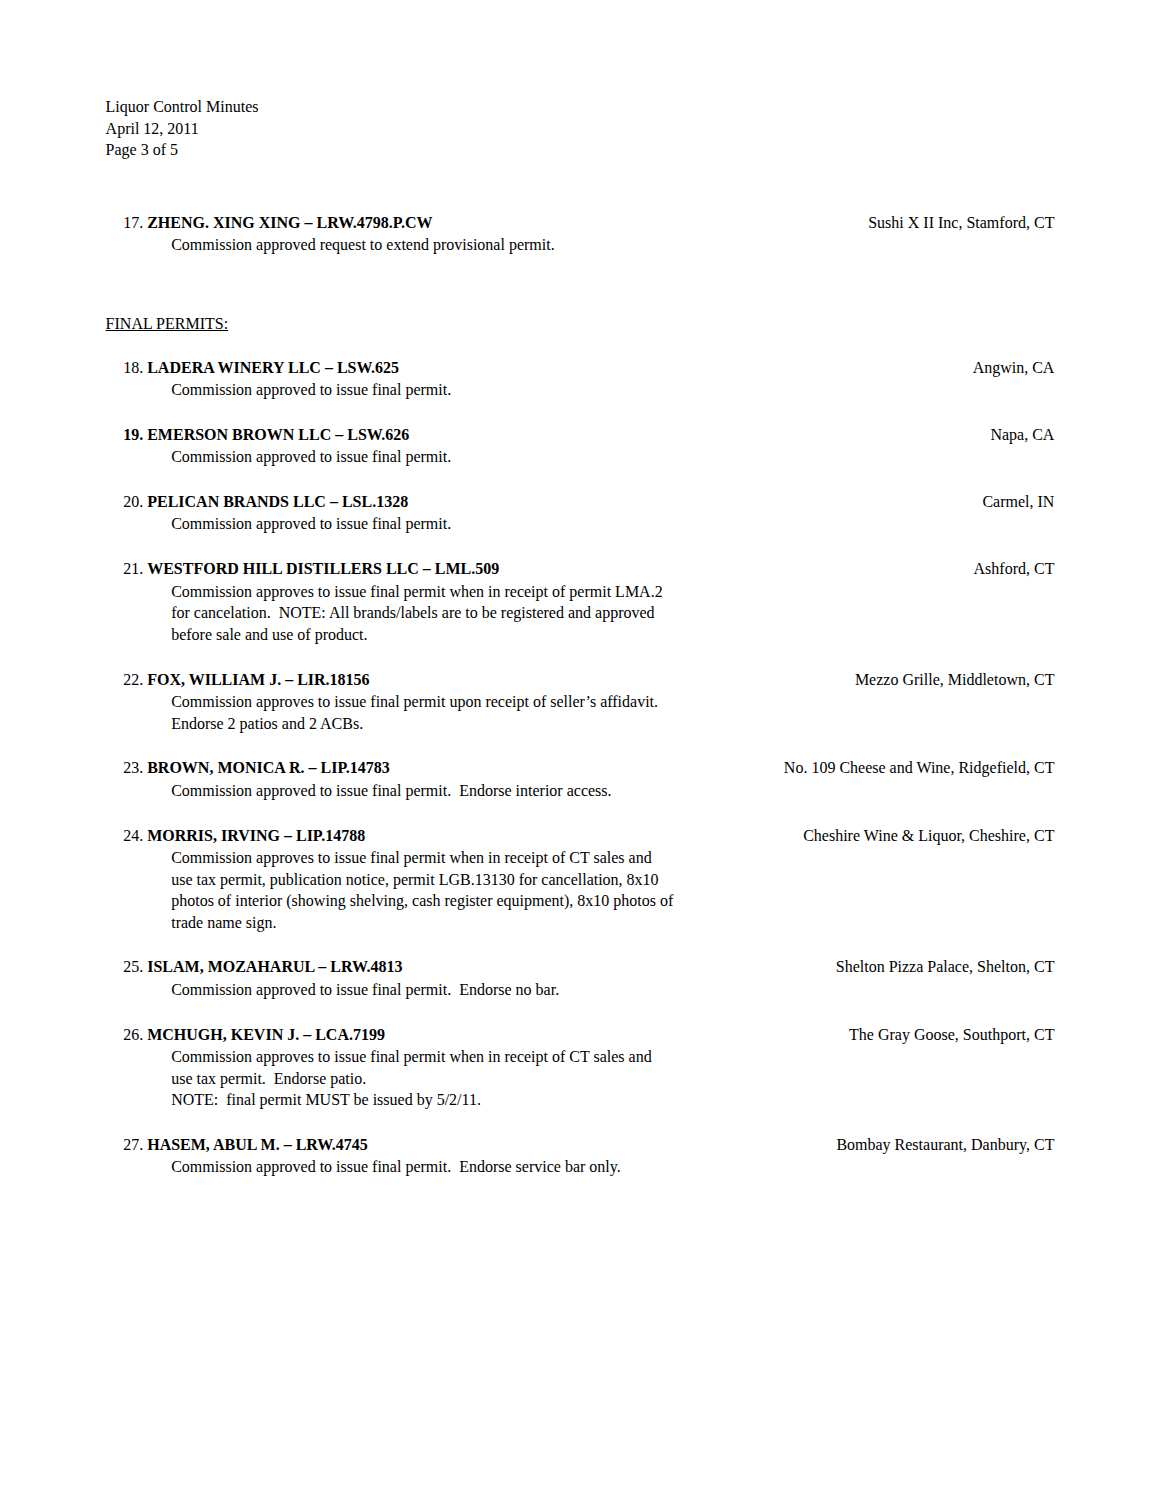Liquor Control Minutes
April 12, 2011
Page 3 of 5
17. ZHENG. XING XING – LRW.4798.P.CW Sushi X II Inc, Stamford, CT
Commission approved request to extend provisional permit.
FINAL PERMITS:
18. LADERA WINERY LLC – LSW.625 Angwin, CA
Commission approved to issue final permit.
19. EMERSON BROWN LLC – LSW.626 Napa, CA
Commission approved to issue final permit.
20. PELICAN BRANDS LLC – LSL.1328 Carmel, IN
Commission approved to issue final permit.
21. WESTFORD HILL DISTILLERS LLC – LML.509 Ashford, CT
Commission approves to issue final permit when in receipt of permit LMA.2
for cancelation. NOTE: All brands/labels are to be registered and approved
before sale and use of product.
22. FOX, WILLIAM J. – LIR.18156 Mezzo Grille, Middletown, CT
Commission approves to issue final permit upon receipt of seller’s affidavit.
Endorse 2 patios and 2 ACBs.
23. BROWN, MONICA R. – LIP.14783 No. 109 Cheese and Wine, Ridgefield, CT
Commission approved to issue final permit. Endorse interior access.
24. MORRIS, IRVING – LIP.14788 Cheshire Wine & Liquor, Cheshire, CT
Commission approves to issue final permit when in receipt of CT sales and
use tax permit, publication notice, permit LGB.13130 for cancellation, 8x10
photos of interior (showing shelving, cash register equipment), 8x10 photos of
trade name sign.
25. ISLAM, MOZAHARUL – LRW.4813 Shelton Pizza Palace, Shelton, CT
Commission approved to issue final permit. Endorse no bar.
26. MCHUGH, KEVIN J. – LCA.7199 The Gray Goose, Southport, CT
Commission approves to issue final permit when in receipt of CT sales and
use tax permit. Endorse patio.
NOTE: final permit MUST be issued by 5/2/11.
27. HASEM, ABUL M. – LRW.4745 Bombay Restaurant, Danbury, CT
Commission approved to issue final permit. Endorse service bar only.